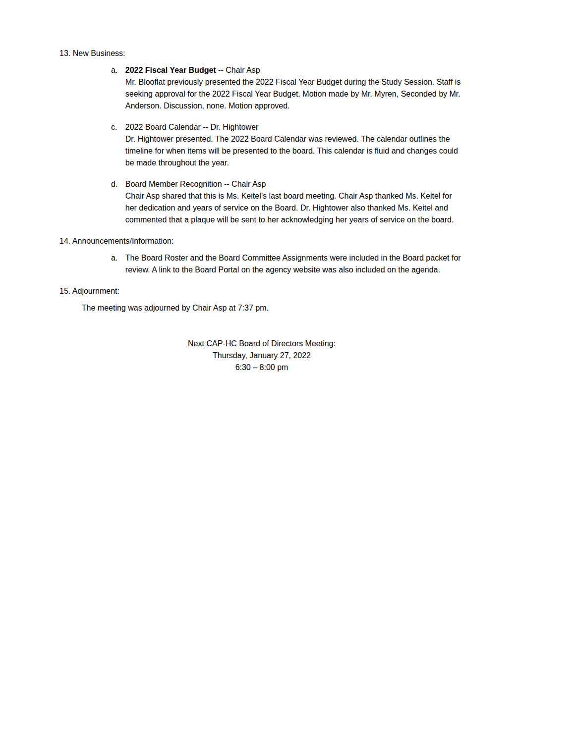13. New Business:
a. 2022 Fiscal Year Budget -- Chair Asp
Mr. Blooflat previously presented the 2022 Fiscal Year Budget during the Study Session. Staff is seeking approval for the 2022 Fiscal Year Budget. Motion made by Mr. Myren, Seconded by Mr. Anderson. Discussion, none. Motion approved.
c. 2022 Board Calendar -- Dr. Hightower
Dr. Hightower presented. The 2022 Board Calendar was reviewed. The calendar outlines the timeline for when items will be presented to the board. This calendar is fluid and changes could be made throughout the year.
d. Board Member Recognition -- Chair Asp
Chair Asp shared that this is Ms. Keitel’s last board meeting. Chair Asp thanked Ms. Keitel for her dedication and years of service on the Board. Dr. Hightower also thanked Ms. Keitel and commented that a plaque will be sent to her acknowledging her years of service on the board.
14. Announcements/Information:
a. The Board Roster and the Board Committee Assignments were included in the Board packet for review. A link to the Board Portal on the agency website was also included on the agenda.
15. Adjournment:
The meeting was adjourned by Chair Asp at 7:37 pm.
Next CAP-HC Board of Directors Meeting:
Thursday, January 27, 2022
6:30 – 8:00 pm